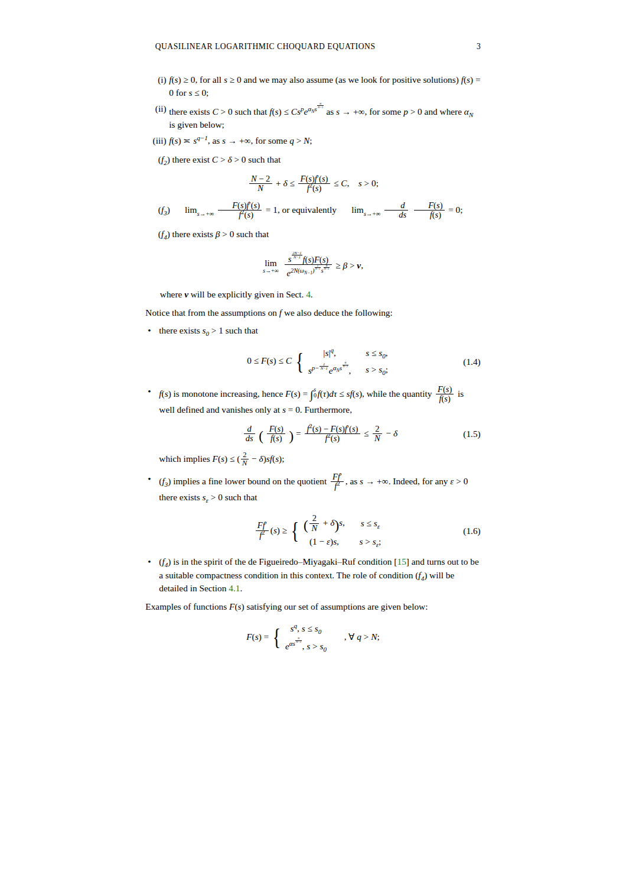QUASILINEAR LOGARITHMIC CHOQUARD EQUATIONS 3
(i) f(s) ≥ 0, for all s ≥ 0 and we may also assume (as we look for positive solutions) f(s) = 0 for s ≤ 0;
(ii) there exists C > 0 such that f(s) ≤ CspeαNsNN−1 as s → +∞, for some p > 0 and where αN is given below;
(iii) f(s) ≍ sq−1, as s → +∞, for some q > N;
(f2) there exist C > δ > 0 such that
N − 2 N + δ ≤ F(s)f′(s) f2(s) ≤ C, s > 0;
(f3) lim s→+∞ F(s)f′(s) f2(s) = 1, or equivalently lim s→+∞ dds F(s) f(s) = 0;
(f4) there exists β > 0 such that
lim s→+∞ s2N−1 N−1 f(s)F(s) e2N(ωN−1)1 N−1sNN−1 ≥ β > ν,
where ν will be explicitly given in Sect. 4.
Notice that from the assumptions on f we also deduce the following:
there exists s0 > 1 such that
0 ≤ F(s) ≤ C {
| / s / q , | s ≤ s 0 , |
| s p− 1 N−1 e α N s N N−1 , | s > s 0 ; |
(1.4)
f(s) is monotone increasing, hence F(s) = ∫s 0 f(τ)dτ ≤ sf(s), while the quantity F(s) f(s) is well defined and vanishes only at s = 0. Furthermore,
dds ( F(s) f(s) ) = f2(s) − F(s)f′(s) f2(s) ≤ 2 N − δ
(1.5)
which implies F(s) ≤ (2 N − δ)sf(s);
(f3) implies a fine lower bound on the quotient Ff′f2, as s → +∞. Indeed, for any ε > 0 there exists sε > 0 such that
Ff′f2(s) ≥ {
| ( 2 N + δ ) s , | s ≤ s ε |
| (1 − ε ) s , | s > s ε ; |
(1.6)
(f4) is in the spirit of the de Figueiredo–Miyagaki–Ruf condition [15] and turns out to be a suitable compactness condition in this context. The role of condition (f4) will be detailed in Section 4.1.
Examples of functions F(s) satisfying our set of assumptions are given below:
F(s) = {
| s q , s ≤ s 0 |
| e αs N N−1 , s > s 0 |
, ∀ q > N;